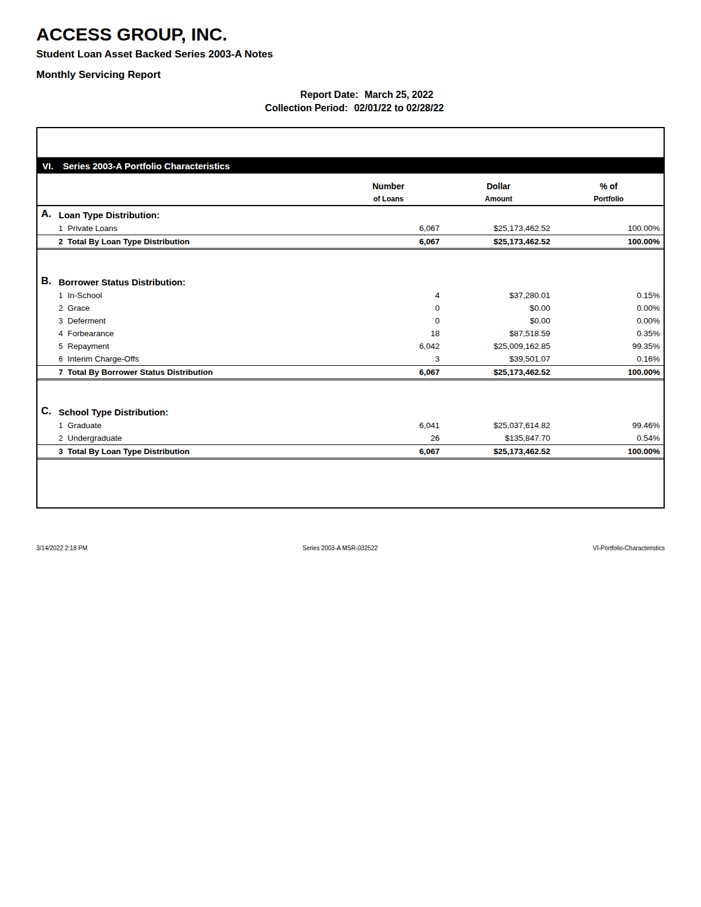ACCESS GROUP, INC.
Student Loan Asset Backed Series 2003-A Notes
Monthly Servicing Report
Report Date: March 25, 2022
Collection Period: 02/01/22 to 02/28/22
VI. Series 2003-A Portfolio Characteristics
| | | Number | Dollar | % of |
| | | of Loans | Amount | Portfolio |
| A. | Loan Type Distribution: | | | |
| | 1 Private Loans | 6,067 | $25,173,462.52 | 100.00% |
| | 2 Total By Loan Type Distribution | 6,067 | $25,173,462.52 | 100.00% |
| B. | Borrower Status Distribution: | | | |
| | 1 In-School | 4 | $37,280.01 | 0.15% |
| | 2 Grace | 0 | $0.00 | 0.00% |
| | 3 Deferment | 0 | $0.00 | 0.00% |
| | 4 Forbearance | 18 | $87,518.59 | 0.35% |
| | 5 Repayment | 6,042 | $25,009,162.85 | 99.35% |
| | 6 Interim Charge-Offs | 3 | $39,501.07 | 0.16% |
| | 7 Total By Borrower Status Distribution | 6,067 | $25,173,462.52 | 100.00% |
| C. | School Type Distribution: | | | |
| | 1 Graduate | 6,041 | $25,037,614.82 | 99.46% |
| | 2 Undergraduate | 26 | $135,847.70 | 0.54% |
| | 3 Total By Loan Type Distribution | 6,067 | $25,173,462.52 | 100.00% |
3/14/2022 2:18 PM Series 2003-A MSR-032522 VI-Portfolio-Characteristics